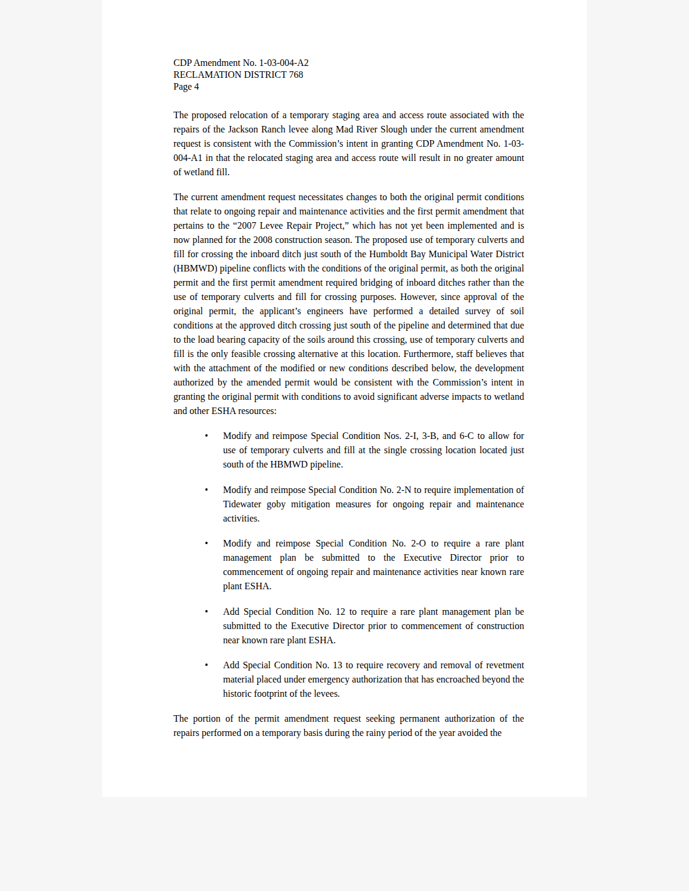CDP Amendment No. 1-03-004-A2
RECLAMATION DISTRICT 768
Page 4
The proposed relocation of a temporary staging area and access route associated with the repairs of the Jackson Ranch levee along Mad River Slough under the current amendment request is consistent with the Commission’s intent in granting CDP Amendment No. 1-03-004-A1 in that the relocated staging area and access route will result in no greater amount of wetland fill.
The current amendment request necessitates changes to both the original permit conditions that relate to ongoing repair and maintenance activities and the first permit amendment that pertains to the “2007 Levee Repair Project,” which has not yet been implemented and is now planned for the 2008 construction season. The proposed use of temporary culverts and fill for crossing the inboard ditch just south of the Humboldt Bay Municipal Water District (HBMWD) pipeline conflicts with the conditions of the original permit, as both the original permit and the first permit amendment required bridging of inboard ditches rather than the use of temporary culverts and fill for crossing purposes. However, since approval of the original permit, the applicant’s engineers have performed a detailed survey of soil conditions at the approved ditch crossing just south of the pipeline and determined that due to the load bearing capacity of the soils around this crossing, use of temporary culverts and fill is the only feasible crossing alternative at this location. Furthermore, staff believes that with the attachment of the modified or new conditions described below, the development authorized by the amended permit would be consistent with the Commission’s intent in granting the original permit with conditions to avoid significant adverse impacts to wetland and other ESHA resources:
Modify and reimpose Special Condition Nos. 2-I, 3-B, and 6-C to allow for use of temporary culverts and fill at the single crossing location located just south of the HBMWD pipeline.
Modify and reimpose Special Condition No. 2-N to require implementation of Tidewater goby mitigation measures for ongoing repair and maintenance activities.
Modify and reimpose Special Condition No. 2-O to require a rare plant management plan be submitted to the Executive Director prior to commencement of ongoing repair and maintenance activities near known rare plant ESHA.
Add Special Condition No. 12 to require a rare plant management plan be submitted to the Executive Director prior to commencement of construction near known rare plant ESHA.
Add Special Condition No. 13 to require recovery and removal of revetment material placed under emergency authorization that has encroached beyond the historic footprint of the levees.
The portion of the permit amendment request seeking permanent authorization of the repairs performed on a temporary basis during the rainy period of the year avoided the